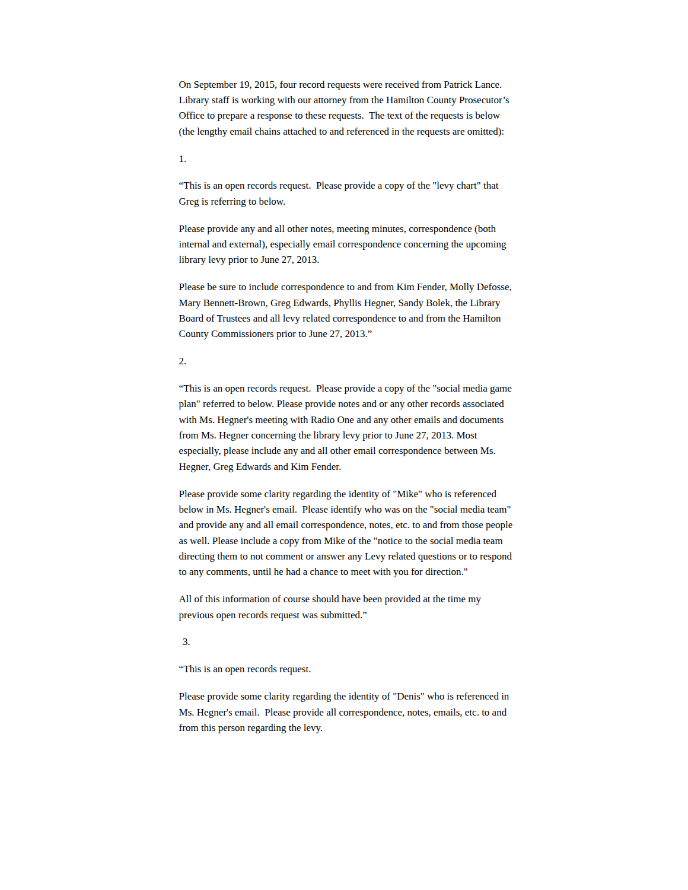On September 19, 2015, four record requests were received from Patrick Lance. Library staff is working with our attorney from the Hamilton County Prosecutor’s Office to prepare a response to these requests. The text of the requests is below (the lengthy email chains attached to and referenced in the requests are omitted):
1.
“This is an open records request. Please provide a copy of the "levy chart" that Greg is referring to below.
Please provide any and all other notes, meeting minutes, correspondence (both internal and external), especially email correspondence concerning the upcoming library levy prior to June 27, 2013.
Please be sure to include correspondence to and from Kim Fender, Molly Defosse, Mary Bennett-Brown, Greg Edwards, Phyllis Hegner, Sandy Bolek, the Library Board of Trustees and all levy related correspondence to and from the Hamilton County Commissioners prior to June 27, 2013.”
2.
“This is an open records request. Please provide a copy of the "social media game plan" referred to below. Please provide notes and or any other records associated with Ms. Hegner's meeting with Radio One and any other emails and documents from Ms. Hegner concerning the library levy prior to June 27, 2013. Most especially, please include any and all other email correspondence between Ms. Hegner, Greg Edwards and Kim Fender.
Please provide some clarity regarding the identity of "Mike" who is referenced below in Ms. Hegner's email. Please identify who was on the "social media team" and provide any and all email correspondence, notes, etc. to and from those people as well. Please include a copy from Mike of the "notice to the social media team directing them to not comment or answer any Levy related questions or to respond to any comments, until he had a chance to meet with you for direction."
All of this information of course should have been provided at the time my previous open records request was submitted.”
3.
“This is an open records request.
Please provide some clarity regarding the identity of "Denis" who is referenced in Ms. Hegner's email. Please provide all correspondence, notes, emails, etc. to and from this person regarding the levy.